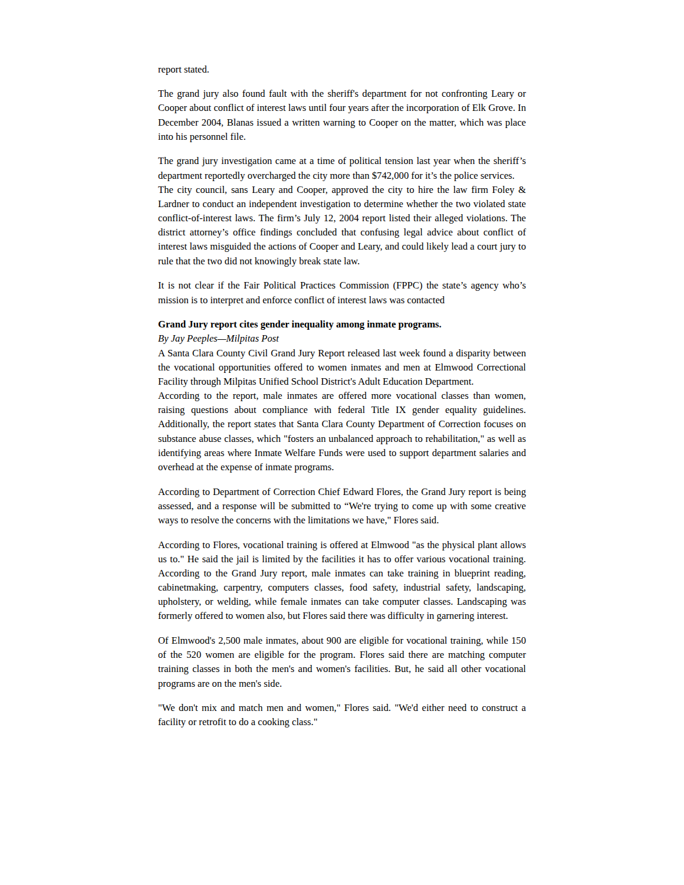report stated.
The grand jury also found fault with the sheriff's department for not confronting Leary or Cooper about conflict of interest laws until four years after the incorporation of Elk Grove. In December 2004, Blanas issued a written warning to Cooper on the matter, which was place into his personnel file.
The grand jury investigation came at a time of political tension last year when the sheriff’s department reportedly overcharged the city more than $742,000 for it’s the police services.
The city council, sans Leary and Cooper, approved the city to hire the law firm Foley & Lardner to conduct an independent investigation to determine whether the two violated state conflict-of-interest laws. The firm’s July 12, 2004 report listed their alleged violations. The district attorney’s office findings concluded that confusing legal advice about conflict of interest laws misguided the actions of Cooper and Leary, and could likely lead a court jury to rule that the two did not knowingly break state law.
It is not clear if the Fair Political Practices Commission (FPPC) the state’s agency who’s mission is to interpret and enforce conflict of interest laws was contacted
Grand Jury report cites gender inequality among inmate programs.
By Jay Peeples—Milpitas Post
A Santa Clara County Civil Grand Jury Report released last week found a disparity between the vocational opportunities offered to women inmates and men at Elmwood Correctional Facility through Milpitas Unified School District's Adult Education Department.
According to the report, male inmates are offered more vocational classes than women, raising questions about compliance with federal Title IX gender equality guidelines. Additionally, the report states that Santa Clara County Department of Correction focuses on substance abuse classes, which "fosters an unbalanced approach to rehabilitation," as well as identifying areas where Inmate Welfare Funds were used to support department salaries and overhead at the expense of inmate programs.
According to Department of Correction Chief Edward Flores, the Grand Jury report is being assessed, and a response will be submitted to “We're trying to come up with some creative ways to resolve the concerns with the limitations we have," Flores said.
According to Flores, vocational training is offered at Elmwood "as the physical plant allows us to." He said the jail is limited by the facilities it has to offer various vocational training. According to the Grand Jury report, male inmates can take training in blueprint reading, cabinetmaking, carpentry, computers classes, food safety, industrial safety, landscaping, upholstery, or welding, while female inmates can take computer classes. Landscaping was formerly offered to women also, but Flores said there was difficulty in garnering interest.
Of Elmwood's 2,500 male inmates, about 900 are eligible for vocational training, while 150 of the 520 women are eligible for the program. Flores said there are matching computer training classes in both the men's and women's facilities. But, he said all other vocational programs are on the men's side.
"We don't mix and match men and women," Flores said. "We'd either need to construct a facility or retrofit to do a cooking class."